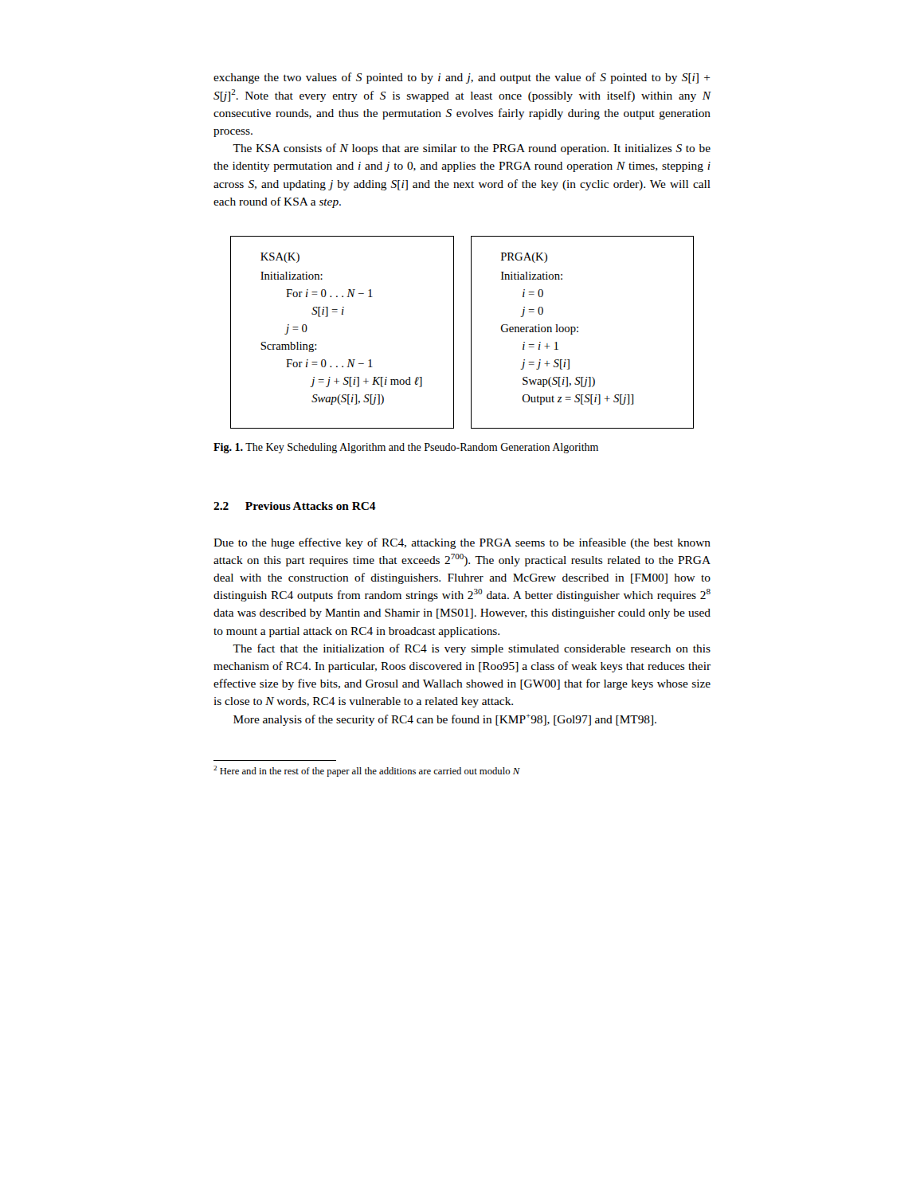exchange the two values of S pointed to by i and j, and output the value of S pointed to by S[i] + S[j]2. Note that every entry of S is swapped at least once (possibly with itself) within any N consecutive rounds, and thus the permutation S evolves fairly rapidly during the output generation process.
The KSA consists of N loops that are similar to the PRGA round operation. It initializes S to be the identity permutation and i and j to 0, and applies the PRGA round operation N times, stepping i across S, and updating j by adding S[i] and the next word of the key (in cyclic order). We will call each round of KSA a step.
KSA(K)
Initialization:
For i = 0 . . . N − 1
S[i] = i
j = 0
Scrambling:
For i = 0 . . . N − 1
j = j + S[i] + K[i mod ℓ]
Swap(S[i], S[j])
PRGA(K)
Initialization:
i = 0
j = 0
Generation loop:
i = i + 1
j = j + S[i]
Swap(S[i], S[j])
Output z = S[S[i] + S[j]]
Fig. 1. The Key Scheduling Algorithm and the Pseudo-Random Generation Algorithm
2.2 Previous Attacks on RC4
Due to the huge effective key of RC4, attacking the PRGA seems to be infeasible (the best known attack on this part requires time that exceeds 2700). The only practical results related to the PRGA deal with the construction of distinguishers. Fluhrer and McGrew described in [FM00] how to distinguish RC4 outputs from random strings with 230 data. A better distinguisher which requires 28 data was described by Mantin and Shamir in [MS01]. However, this distinguisher could only be used to mount a partial attack on RC4 in broadcast applications.
The fact that the initialization of RC4 is very simple stimulated considerable research on this mechanism of RC4. In particular, Roos discovered in [Roo95] a class of weak keys that reduces their effective size by five bits, and Grosul and Wallach showed in [GW00] that for large keys whose size is close to N words, RC4 is vulnerable to a related key attack.
More analysis of the security of RC4 can be found in [KMP+98], [Gol97] and [MT98].
2 Here and in the rest of the paper all the additions are carried out modulo N